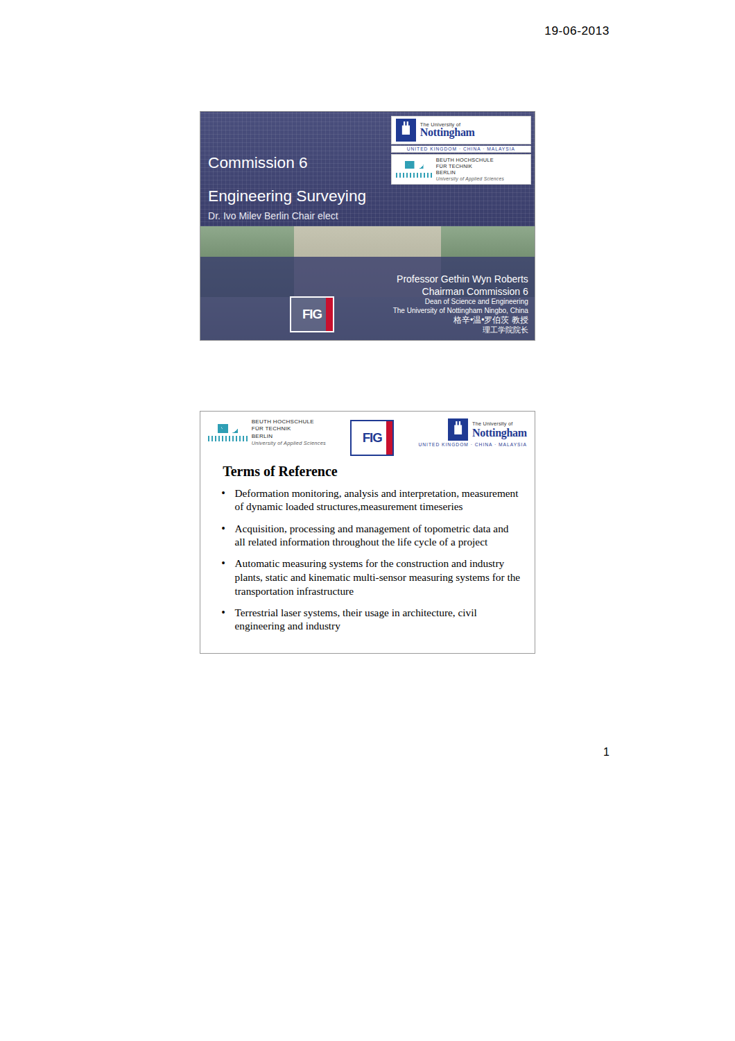19-06-2013
The University of
Nottingham
UNITED KINGDOM · CHINA · MALAYSIA
BEUTH HOCHSCHULE
FÜR TECHNIK
BERLIN
University of Applied Sciences
Commission 6
Engineering Surveying
Dr. Ivo Milev Berlin Chair elect
FIG
Professor Gethin Wyn Roberts
Chairman Commission 6
Dean of Science and Engineering
The University of Nottingham Ningbo, China
格辛•温•罗伯茨 教授
理工学院院长
BEUTH HOCHSCHULE
FÜR TECHNIK
BERLIN
University of Applied Sciences
FIG
The University of
Nottingham
UNITED KINGDOM · CHINA · MALAYSIA
Terms of Reference
Deformation monitoring, analysis and interpretation, measurement of dynamic loaded structures,measurement timeseries
Acquisition, processing and management of topometric data and all related information throughout the life cycle of a project
Automatic measuring systems for the construction and industry plants, static and kinematic multi-sensor measuring systems for the transportation infrastructure
Terrestrial laser systems, their usage in architecture, civil engineering and industry
1